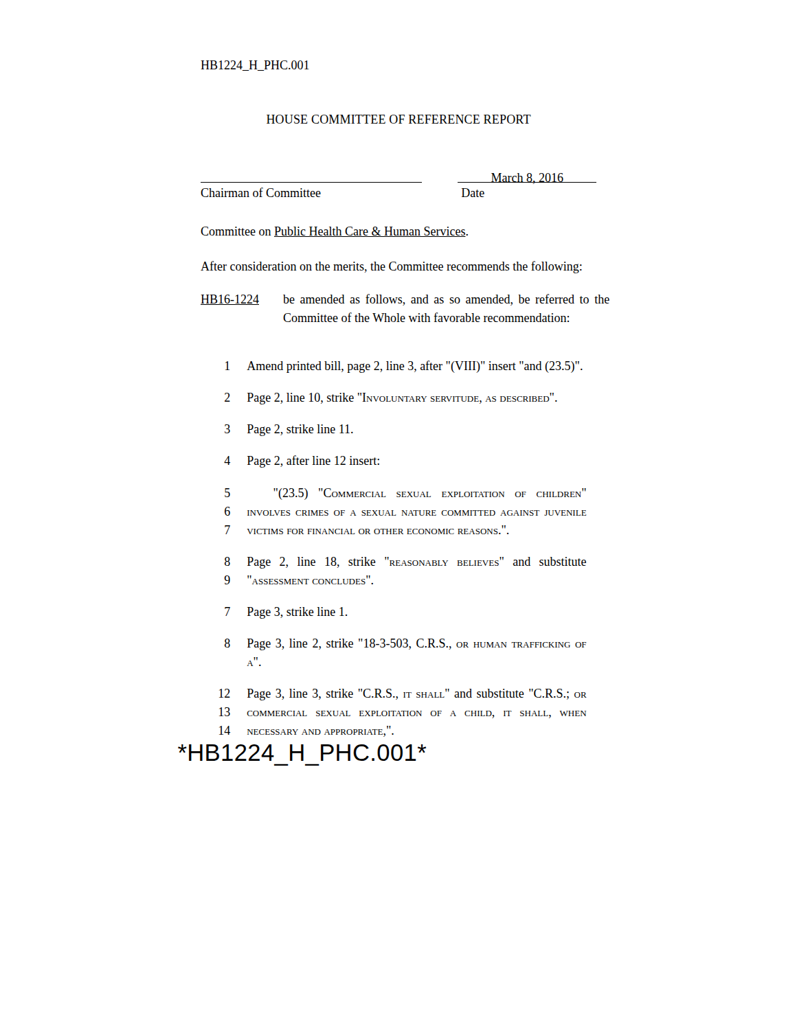HB1224_H_PHC.001
HOUSE COMMITTEE OF REFERENCE REPORT
March 8, 2016
Chairman of Committee
Date
Committee on Public Health Care & Human Services.
After consideration on the merits, the Committee recommends the following:
HB16-1224
be amended as follows, and as so amended, be referred to the Committee of the Whole with favorable recommendation:
Amend printed bill, page 2, line 3, after "(VIII)" insert "and (23.5)".
Page 2, line 10, strike "Involuntary servitude, as described".
Page 2, strike line 11.
Page 2, after line 12 insert:
567 "(23.5) "Commercial sexual exploitation of children" involves crimes of a sexual nature committed against juvenile victims for financial or other economic reasons.".
89 Page 2, line 18, strike "reasonably believes" and substitute "assessment concludes".
Page 3, strike line 1.
Page 3, line 2, strike "18-3-503, C.R.S., or human trafficking of a".
121314 Page 3, line 3, strike "C.R.S., it shall" and substitute "C.R.S.; or commercial sexual exploitation of a child, it shall, when necessary and appropriate,".
*HB1224_H_PHC.001*